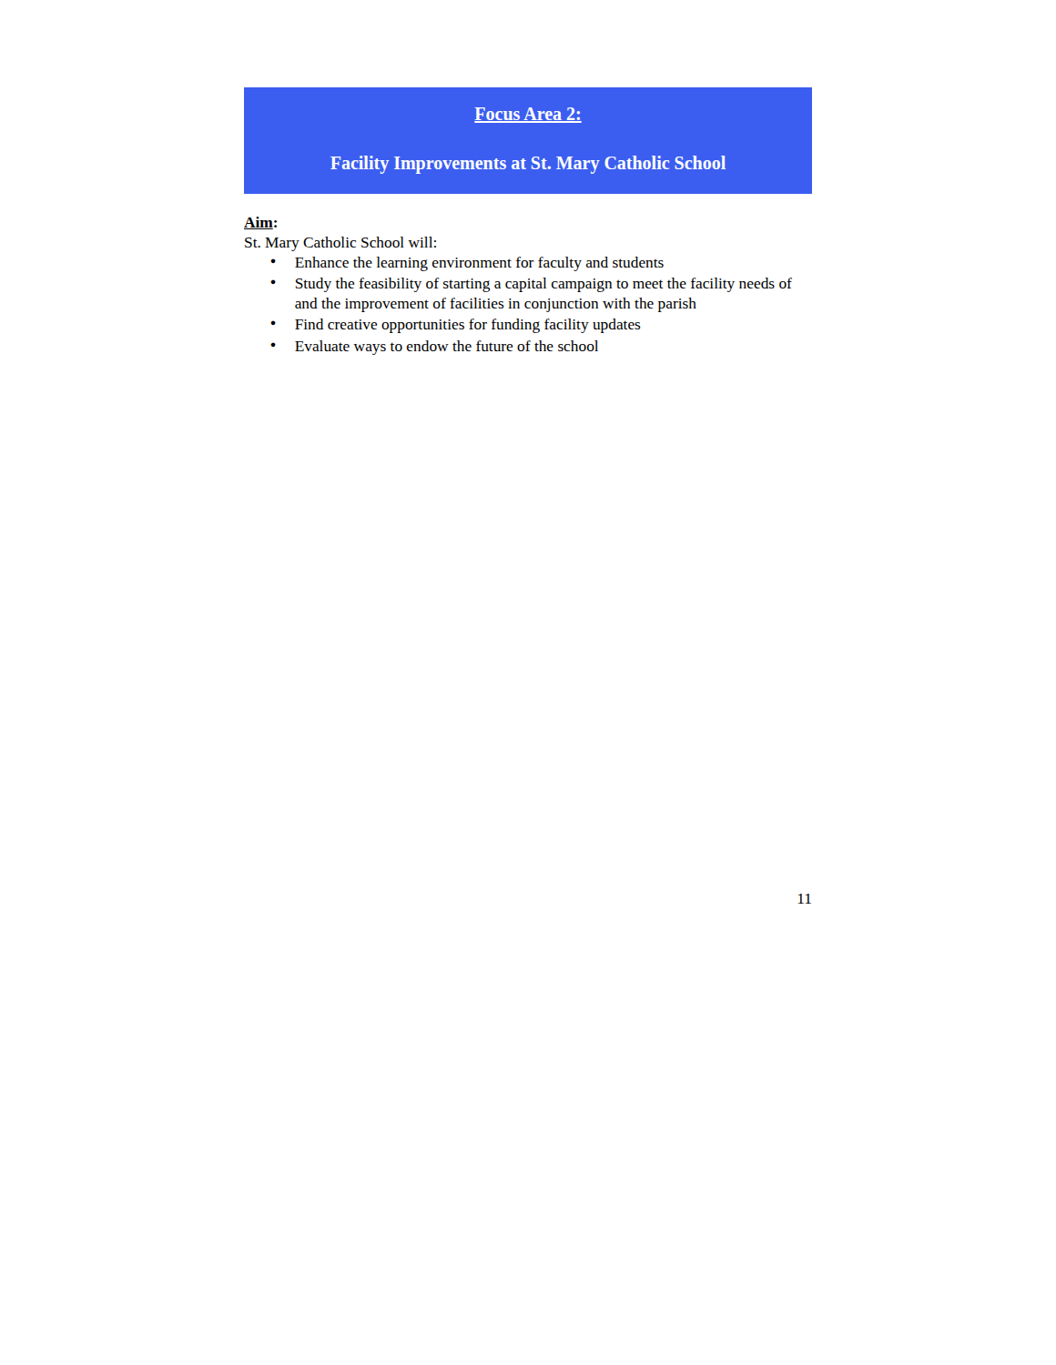Focus Area 2:
Facility Improvements at St. Mary Catholic School
Aim:
St. Mary Catholic School will:
Enhance the learning environment for faculty and students
Study the feasibility of starting a capital campaign to meet the facility needs of and the improvement of facilities in conjunction with the parish
Find creative opportunities for funding facility updates
Evaluate ways to endow the future of the school
11